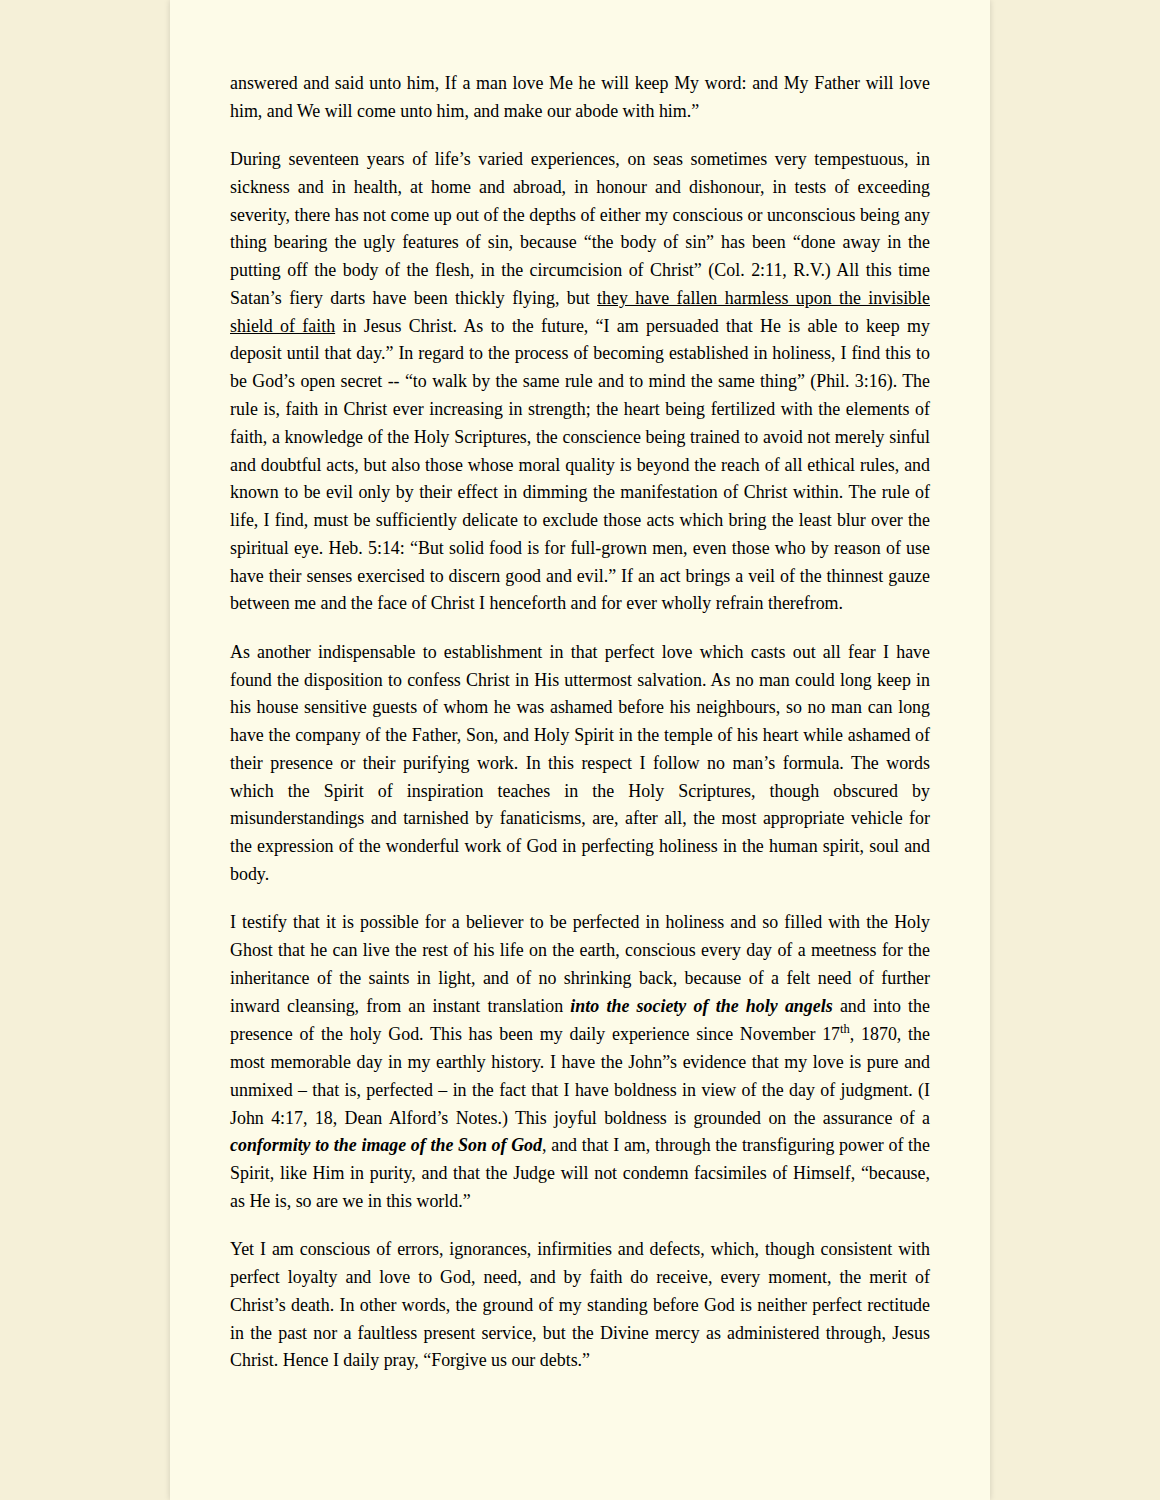answered and said unto him, If a man love Me he will keep My word: and My Father will love him, and We will come unto him, and make our abode with him.”
During seventeen years of life’s varied experiences, on seas sometimes very tempestuous, in sickness and in health, at home and abroad, in honour and dishonour, in tests of exceeding severity, there has not come up out of the depths of either my conscious or unconscious being any thing bearing the ugly features of sin, because “the body of sin” has been “done away in the putting off the body of the flesh, in the circumcision of Christ” (Col. 2:11, R.V.) All this time Satan’s fiery darts have been thickly flying, but they have fallen harmless upon the invisible shield of faith in Jesus Christ. As to the future, “I am persuaded that He is able to keep my deposit until that day.” In regard to the process of becoming established in holiness, I find this to be God’s open secret -- “to walk by the same rule and to mind the same thing” (Phil. 3:16). The rule is, faith in Christ ever increasing in strength; the heart being fertilized with the elements of faith, a knowledge of the Holy Scriptures, the conscience being trained to avoid not merely sinful and doubtful acts, but also those whose moral quality is beyond the reach of all ethical rules, and known to be evil only by their effect in dimming the manifestation of Christ within. The rule of life, I find, must be sufficiently delicate to exclude those acts which bring the least blur over the spiritual eye. Heb. 5:14: “But solid food is for full-grown men, even those who by reason of use have their senses exercised to discern good and evil.” If an act brings a veil of the thinnest gauze between me and the face of Christ I henceforth and for ever wholly refrain therefrom.
As another indispensable to establishment in that perfect love which casts out all fear I have found the disposition to confess Christ in His uttermost salvation. As no man could long keep in his house sensitive guests of whom he was ashamed before his neighbours, so no man can long have the company of the Father, Son, and Holy Spirit in the temple of his heart while ashamed of their presence or their purifying work. In this respect I follow no man’s formula. The words which the Spirit of inspiration teaches in the Holy Scriptures, though obscured by misunderstandings and tarnished by fanaticisms, are, after all, the most appropriate vehicle for the expression of the wonderful work of God in perfecting holiness in the human spirit, soul and body.
I testify that it is possible for a believer to be perfected in holiness and so filled with the Holy Ghost that he can live the rest of his life on the earth, conscious every day of a meetness for the inheritance of the saints in light, and of no shrinking back, because of a felt need of further inward cleansing, from an instant translation into the society of the holy angels and into the presence of the holy God. This has been my daily experience since November 17th, 1870, the most memorable day in my earthly history. I have the John”s evidence that my love is pure and unmixed – that is, perfected – in the fact that I have boldness in view of the day of judgment. (I John 4:17, 18, Dean Alford’s Notes.) This joyful boldness is grounded on the assurance of a conformity to the image of the Son of God, and that I am, through the transfiguring power of the Spirit, like Him in purity, and that the Judge will not condemn facsimiles of Himself, “because, as He is, so are we in this world.”
Yet I am conscious of errors, ignorances, infirmities and defects, which, though consistent with perfect loyalty and love to God, need, and by faith do receive, every moment, the merit of Christ’s death. In other words, the ground of my standing before God is neither perfect rectitude in the past nor a faultless present service, but the Divine mercy as administered through, Jesus Christ. Hence I daily pray, “Forgive us our debts.”